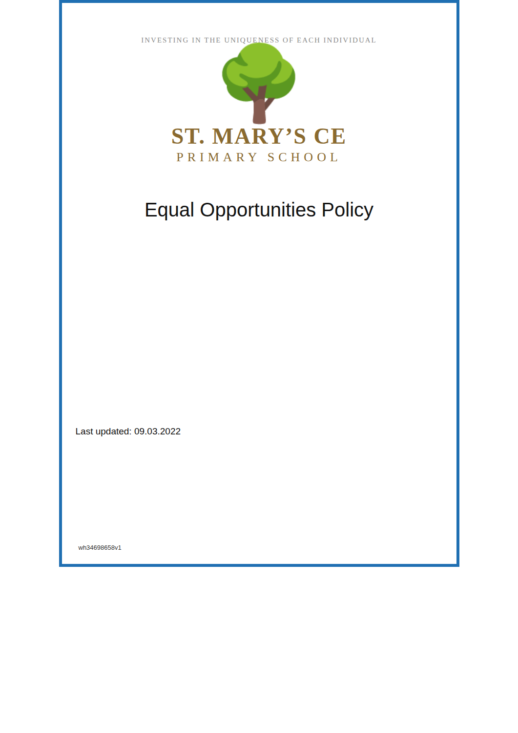Investing in the uniqueness of each individual
🌳
ST. MARY’S CE
PRIMARY SCHOOL
Equal Opportunities Policy
Last updated: 09.03.2022
wh34698658v1